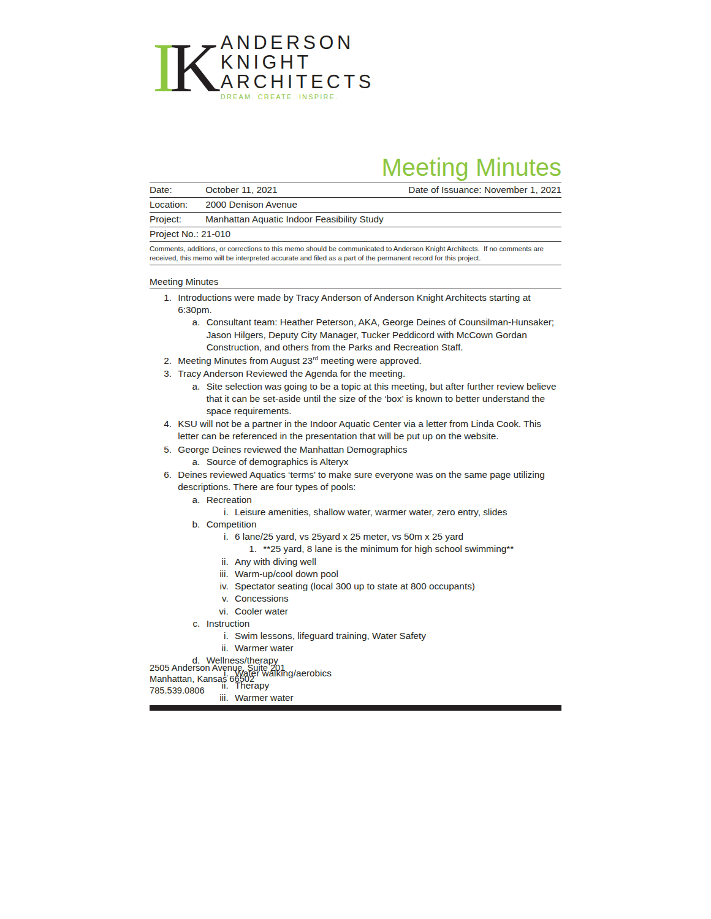IK
ANDERSON
KNIGHT
ARCHITECTS
DREAM. CREATE. INSPIRE.
Meeting Minutes
| Date: | October 11, 2021 | Date of Issuance: November 1, 2021 |
| Location: | 2000 Denison Avenue |
| Project: | Manhattan Aquatic Indoor Feasibility Study |
| Project No.: 21-010 |
Comments, additions, or corrections to this memo should be communicated to Anderson Knight Architects. If no comments are received, this memo will be interpreted accurate and filed as a part of the permanent record for this project.
Meeting Minutes
Introductions were made by Tracy Anderson of Anderson Knight Architects starting at 6:30pm.
Consultant team: Heather Peterson, AKA, George Deines of Counsilman-Hunsaker; Jason Hilgers, Deputy City Manager, Tucker Peddicord with McCown Gordan Construction, and others from the Parks and Recreation Staff.
Meeting Minutes from August 23rd meeting were approved.
Tracy Anderson Reviewed the Agenda for the meeting.
Site selection was going to be a topic at this meeting, but after further review believe that it can be set-aside until the size of the ‘box’ is known to better understand the space requirements.
KSU will not be a partner in the Indoor Aquatic Center via a letter from Linda Cook. This letter can be referenced in the presentation that will be put up on the website.
George Deines reviewed the Manhattan Demographics
Source of demographics is Alteryx
Deines reviewed Aquatics ‘terms’ to make sure everyone was on the same page utilizing descriptions. There are four types of pools:
Recreation
Leisure amenities, shallow water, warmer water, zero entry, slides
Competition
6 lane/25 yard, vs 25yard x 25 meter, vs 50m x 25 yard
**25 yard, 8 lane is the minimum for high school swimming**
Any with diving well
Warm-up/cool down pool
Spectator seating (local 300 up to state at 800 occupants)
Concessions
Cooler water
Instruction
Swim lessons, lifeguard training, Water Safety
Warmer water
Wellness/therapy
Water walking/aerobics
Therapy
Warmer water
2505 Anderson Avenue, Suite 201
Manhattan, Kansas 66502
785.539.0806